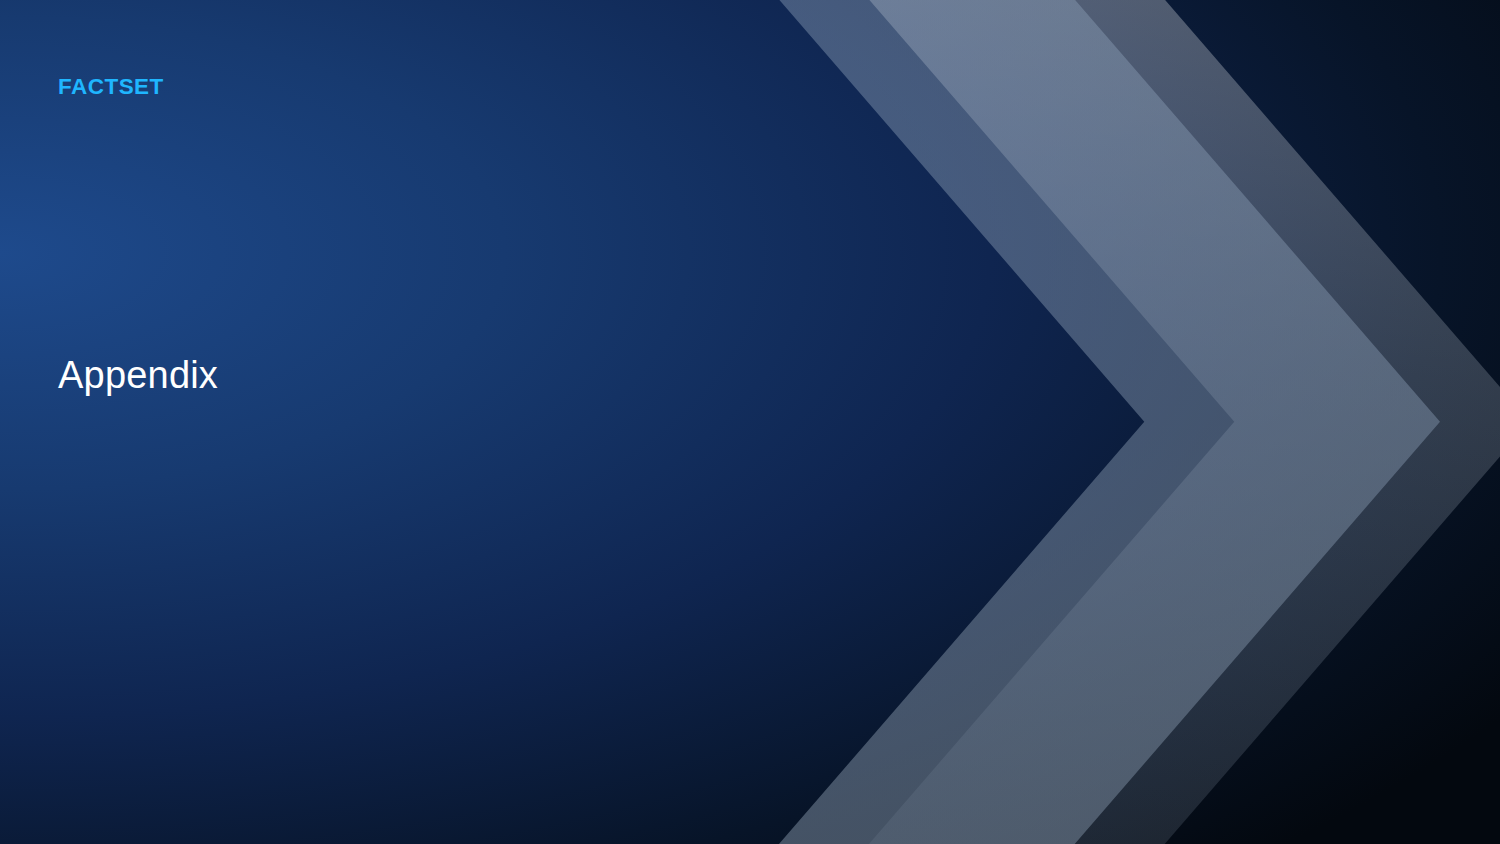FACTSET
Appendix